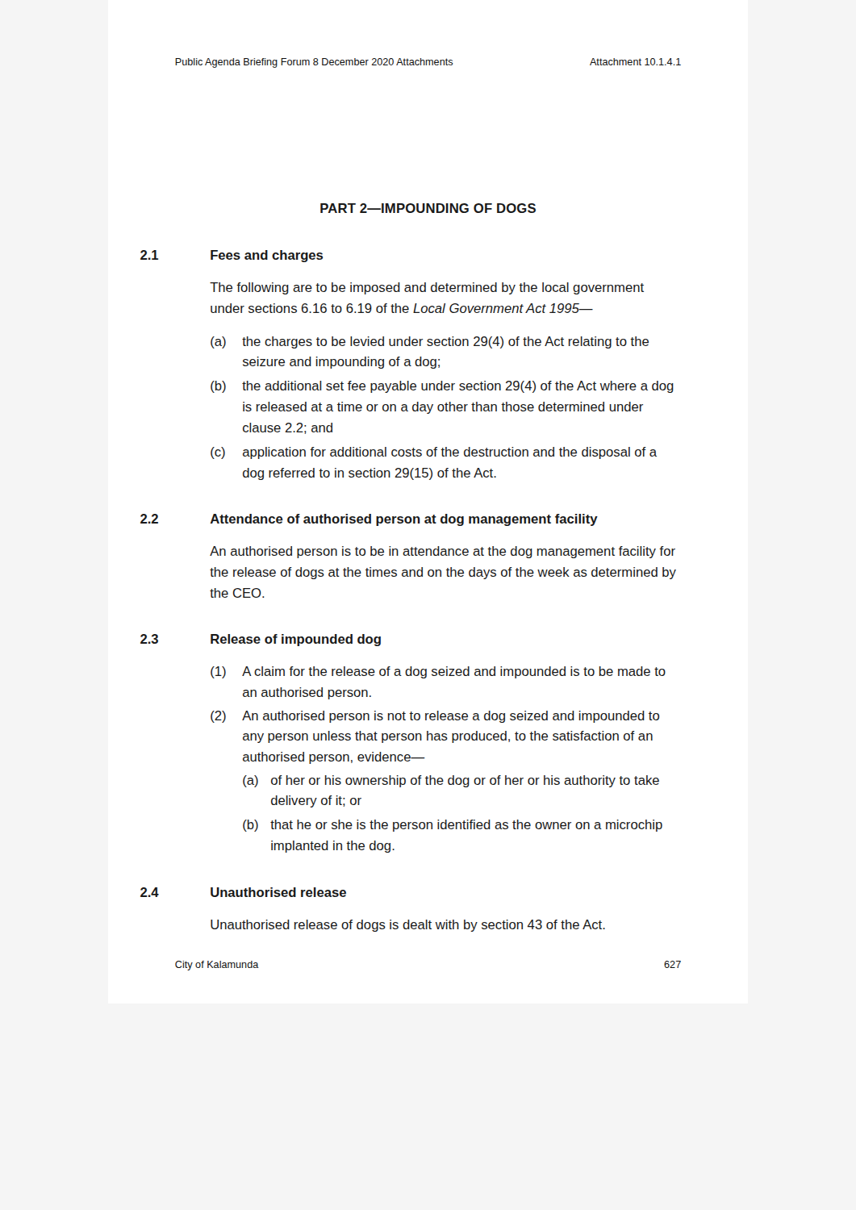Public Agenda Briefing Forum 8 December 2020 Attachments
Attachment 10.1.4.1
PART 2—IMPOUNDING OF DOGS
2.1 Fees and charges
The following are to be imposed and determined by the local government under sections 6.16 to 6.19 of the Local Government Act 1995—
(a) the charges to be levied under section 29(4) of the Act relating to the seizure and impounding of a dog;
(b) the additional set fee payable under section 29(4) of the Act where a dog is released at a time or on a day other than those determined under clause 2.2; and
(c) application for additional costs of the destruction and the disposal of a dog referred to in section 29(15) of the Act.
2.2 Attendance of authorised person at dog management facility
An authorised person is to be in attendance at the dog management facility for the release of dogs at the times and on the days of the week as determined by the CEO.
2.3 Release of impounded dog
(1) A claim for the release of a dog seized and impounded is to be made to an authorised person.
(2) An authorised person is not to release a dog seized and impounded to any person unless that person has produced, to the satisfaction of an authorised person, evidence—
(a) of her or his ownership of the dog or of her or his authority to take delivery of it; or
(b) that he or she is the person identified as the owner on a microchip implanted in the dog.
2.4 Unauthorised release
Unauthorised release of dogs is dealt with by section 43 of the Act.
City of Kalamunda
627